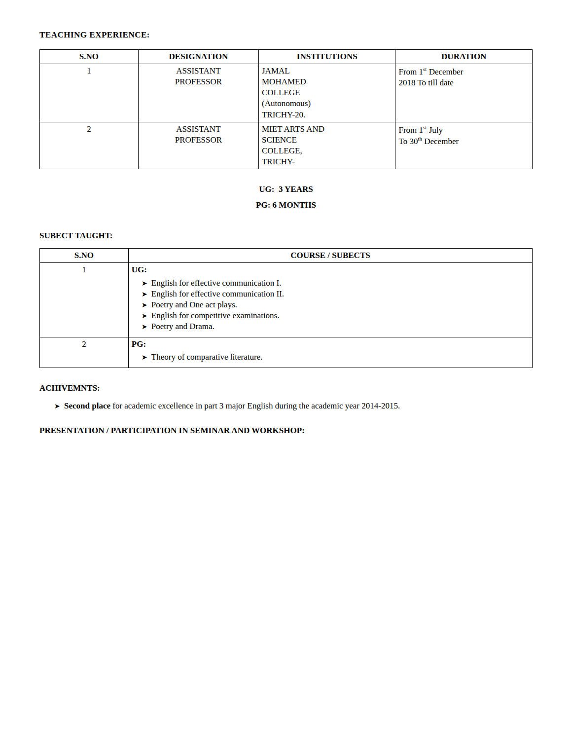TEACHING EXPERIENCE:
| S.NO | DESIGNATION | INSTITUTIONS | DURATION |
| --- | --- | --- | --- |
| 1 | ASSISTANT PROFESSOR | JAMAL MOHAMED COLLEGE (Autonomous) TRICHY-20. | From 1 st December 2018 To till date |
| 2 | ASSISTANT PROFESSOR | MIET ARTS AND SCIENCE COLLEGE, TRICHY- | From 1 st July To 30 th December |
UG: 3 YEARS
PG: 6 MONTHS
SUBECT TAUGHT:
| S.NO | COURSE / SUBECTS |
| --- | --- |
| 1 | UG: English for effective communication I. English for effective communication II. Poetry and One act plays. English for competitive examinations. Poetry and Drama. |
| 2 | PG: Theory of comparative literature. |
ACHIVEMNTS:
Second place for academic excellence in part 3 major English during the academic year 2014-2015.
PRESENTATION / PARTICIPATION IN SEMINAR AND WORKSHOP: